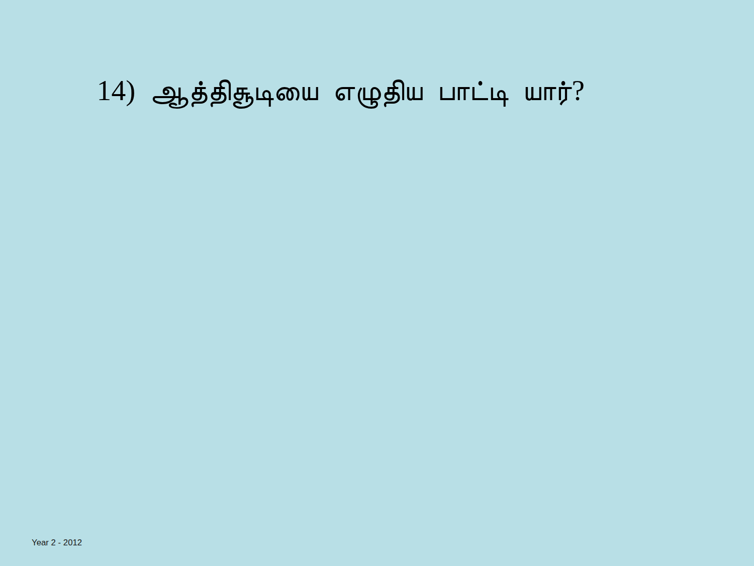14) ஆத்திசூடியை எழுதிய பாட்டி யார்?
Year 2 - 2012